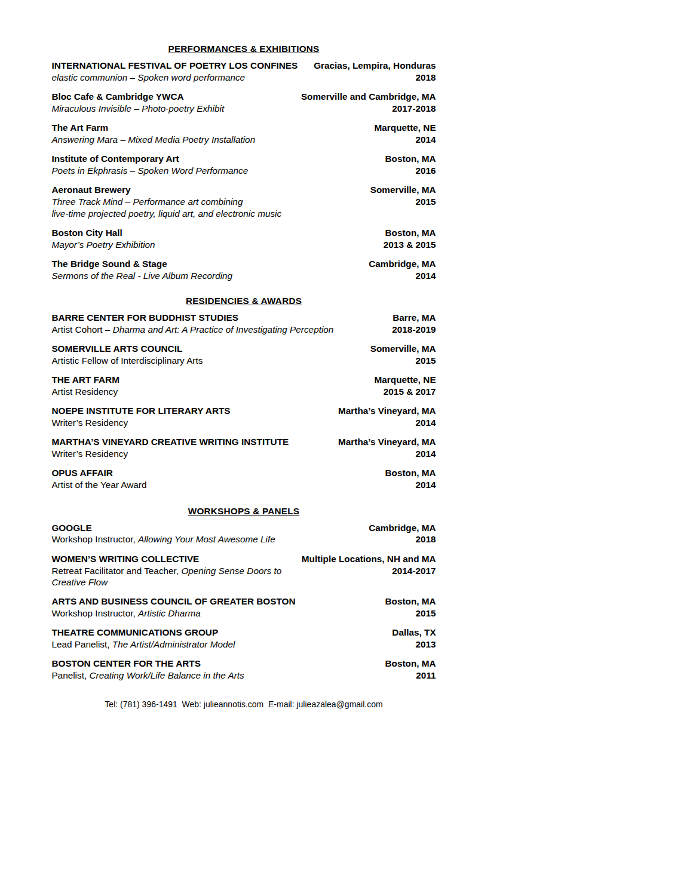PERFORMANCES & EXHIBITIONS
| INTERNATIONAL FESTIVAL OF POETRY LOS CONFINES | Gracias, Lempira, Honduras |
| elastic communion – Spoken word performance | 2018 |
| Bloc Cafe & Cambridge YWCA | Somerville and Cambridge, MA |
| Miraculous Invisible – Photo-poetry Exhibit | 2017-2018 |
| The Art Farm | Marquette, NE |
| Answering Mara – Mixed Media Poetry Installation | 2014 |
| Institute of Contemporary Art | Boston, MA |
| Poets in Ekphrasis – Spoken Word Performance | 2016 |
| Aeronaut Brewery | Somerville, MA |
| Three Track Mind – Performance art combining | 2015 |
| live-time projected poetry, liquid art, and electronic music | |
| Boston City Hall | Boston, MA |
| Mayor’s Poetry Exhibition | 2013 & 2015 |
| The Bridge Sound & Stage | Cambridge, MA |
| Sermons of the Real - Live Album Recording | 2014 |
RESIDENCIES & AWARDS
| BARRE CENTER FOR BUDDHIST STUDIES | Barre, MA |
| Artist Cohort – Dharma and Art: A Practice of Investigating Perception | 2018-2019 |
| SOMERVILLE ARTS COUNCIL | Somerville, MA |
| Artistic Fellow of Interdisciplinary Arts | 2015 |
| THE ART FARM | Marquette, NE |
| Artist Residency | 2015 & 2017 |
| NOEPE INSTITUTE FOR LITERARY ARTS | Martha’s Vineyard, MA |
| Writer’s Residency | 2014 |
| MARTHA’S VINEYARD CREATIVE WRITING INSTITUTE | Martha’s Vineyard, MA |
| Writer’s Residency | 2014 |
| OPUS AFFAIR | Boston, MA |
| Artist of the Year Award | 2014 |
WORKSHOPS & PANELS
| GOOGLE | Cambridge, MA |
| Workshop Instructor, Allowing Your Most Awesome Life | 2018 |
| WOMEN’S WRITING COLLECTIVE | Multiple Locations, NH and MA |
| Retreat Facilitator and Teacher, Opening Sense Doors to Creative Flow | 2014-2017 |
| ARTS AND BUSINESS COUNCIL OF GREATER BOSTON | Boston, MA |
| Workshop Instructor, Artistic Dharma | 2015 |
| THEATRE COMMUNICATIONS GROUP | Dallas, TX |
| Lead Panelist, The Artist/Administrator Model | 2013 |
| BOSTON CENTER FOR THE ARTS | Boston, MA |
| Panelist, Creating Work/Life Balance in the Arts | 2011 |
Tel: (781) 396-1491 Web: julieannotis.com E-mail: julieazalea@gmail.com